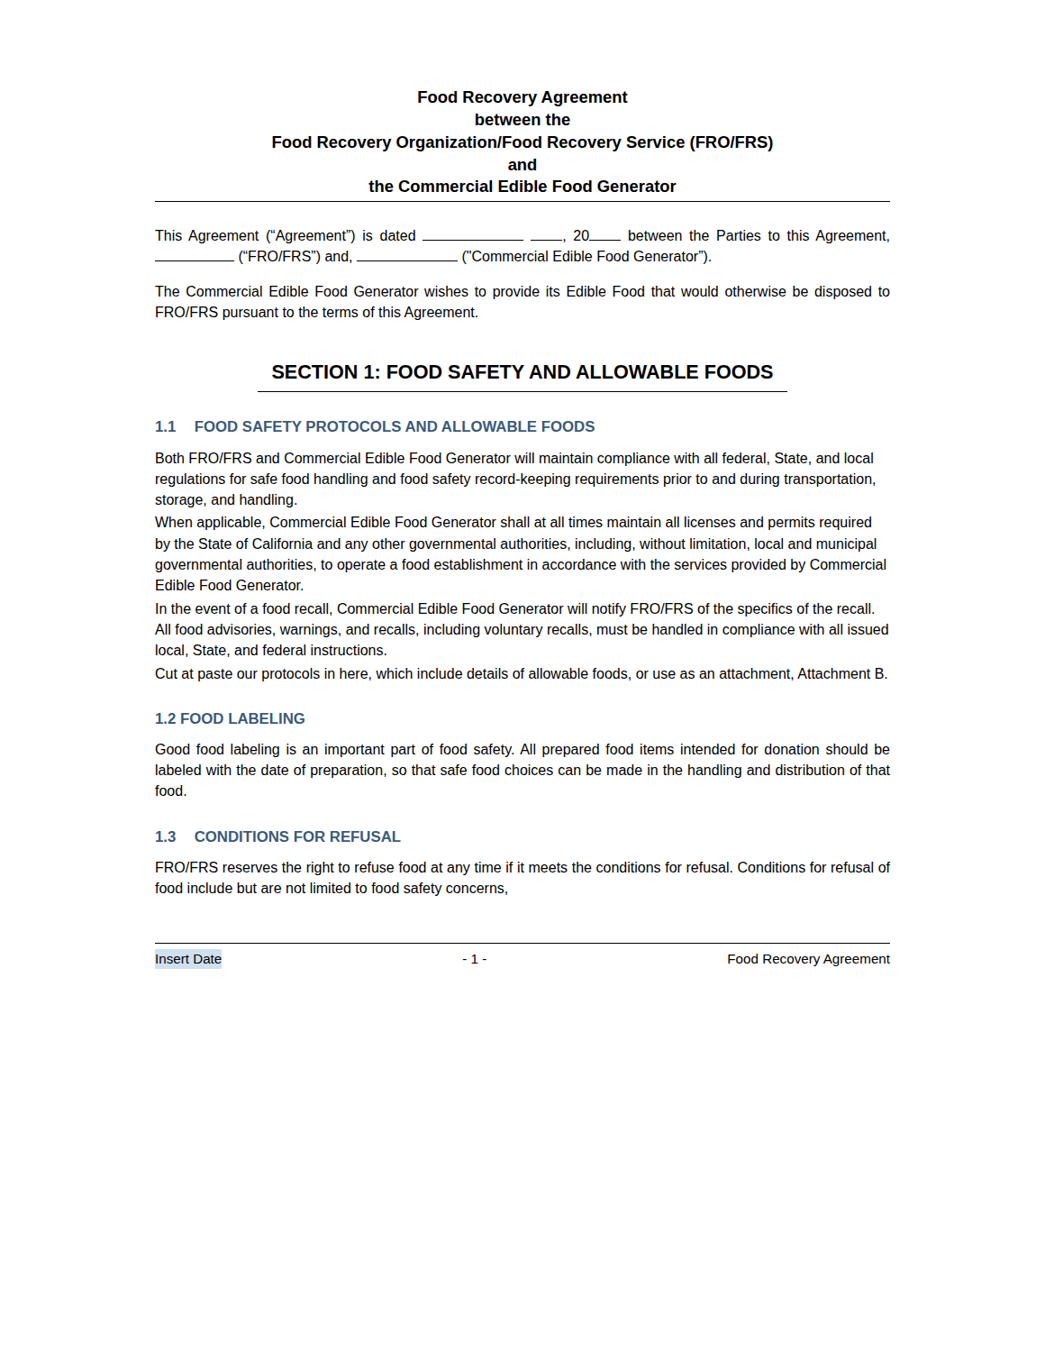Food Recovery Agreement
between the
Food Recovery Organization/Food Recovery Service (FRO/FRS)
and
the Commercial Edible Food Generator
This Agreement (“Agreement”) is dated , 20 between the Parties to this Agreement, (“FRO/FRS”) and, ("Commercial Edible Food Generator”).
The Commercial Edible Food Generator wishes to provide its Edible Food that would otherwise be disposed to FRO/FRS pursuant to the terms of this Agreement.
SECTION 1: FOOD SAFETY AND ALLOWABLE FOODS
1.1 FOOD SAFETY PROTOCOLS AND ALLOWABLE FOODS
Both FRO/FRS and Commercial Edible Food Generator will maintain compliance with all federal, State, and local regulations for safe food handling and food safety record-keeping requirements prior to and during transportation, storage, and handling.
When applicable, Commercial Edible Food Generator shall at all times maintain all licenses and permits required by the State of California and any other governmental authorities, including, without limitation, local and municipal governmental authorities, to operate a food establishment in accordance with the services provided by Commercial Edible Food Generator.
In the event of a food recall, Commercial Edible Food Generator will notify FRO/FRS of the specifics of the recall. All food advisories, warnings, and recalls, including voluntary recalls, must be handled in compliance with all issued local, State, and federal instructions.
Cut at paste our protocols in here, which include details of allowable foods, or use as an attachment, Attachment B.
1.2 FOOD LABELING
Good food labeling is an important part of food safety. All prepared food items intended for donation should be labeled with the date of preparation, so that safe food choices can be made in the handling and distribution of that food.
1.3 CONDITIONS FOR REFUSAL
FRO/FRS reserves the right to refuse food at any time if it meets the conditions for refusal. Conditions for refusal of food include but are not limited to food safety concerns,
Insert Date - 1 - Food Recovery Agreement